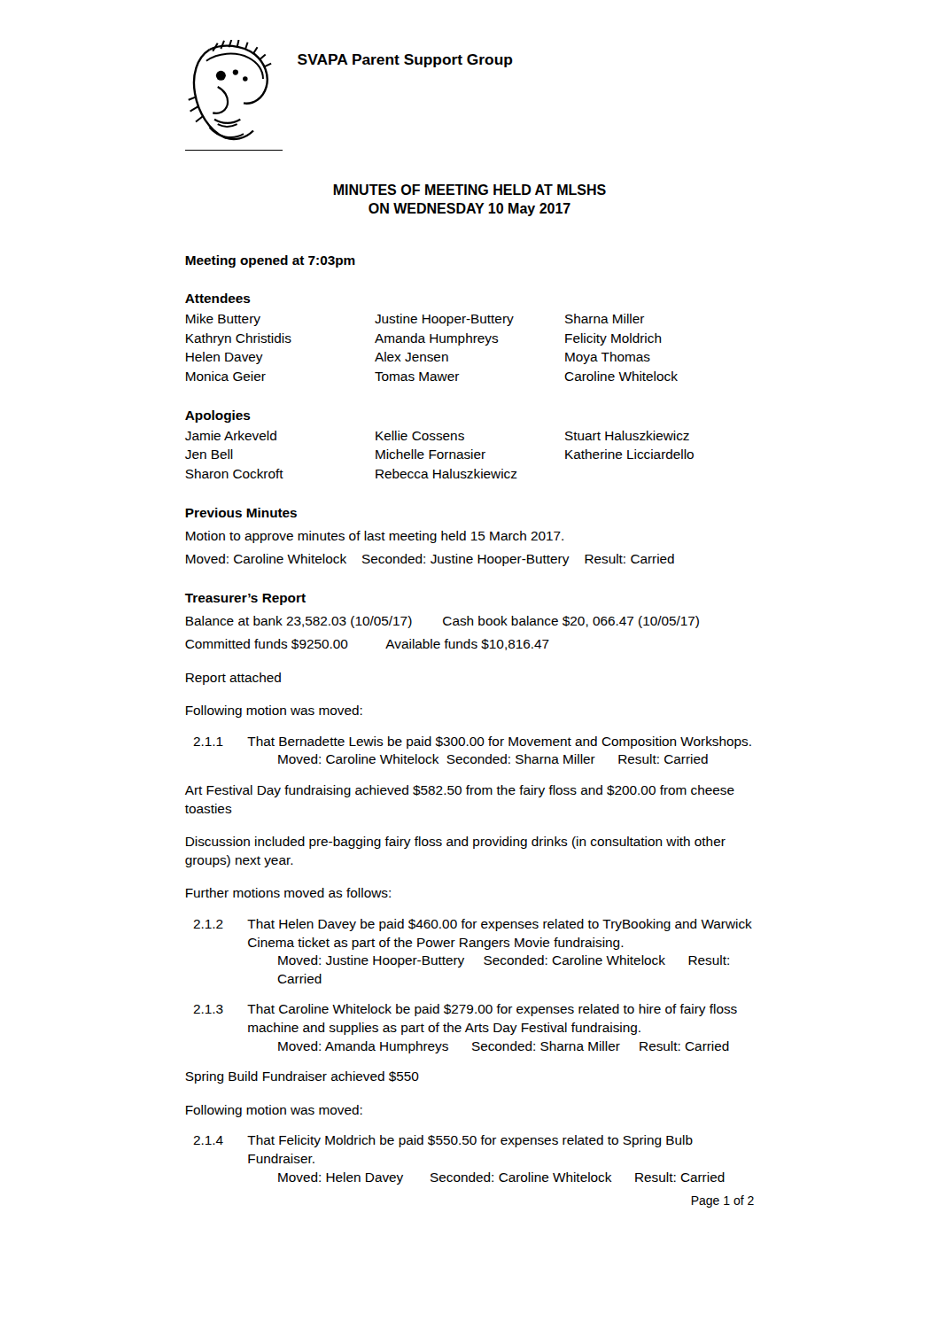SVAPA Parent Support Group
MINUTES OF MEETING HELD AT MLSHS
ON WEDNESDAY 10 May 2017
Meeting opened at 7:03pm
Attendees
| Mike Buttery | Justine Hooper-Buttery | Sharna Miller |
| Kathryn Christidis | Amanda Humphreys | Felicity Moldrich |
| Helen Davey | Alex Jensen | Moya Thomas |
| Monica Geier | Tomas Mawer | Caroline Whitelock |
Apologies
| Jamie Arkeveld | Kellie Cossens | Stuart Haluszkiewicz |
| Jen Bell | Michelle Fornasier | Katherine Licciardello |
| Sharon Cockroft | Rebecca Haluszkiewicz | |
Previous Minutes
Motion to approve minutes of last meeting held 15 March 2017.
Moved: Caroline Whitelock Seconded: Justine Hooper-Buttery Result: Carried
Treasurer’s Report
Balance at bank 23,582.03 (10/05/17) Cash book balance $20, 066.47 (10/05/17)
Committed funds $9250.00 Available funds $10,816.47
Report attached
Following motion was moved:
2.1.1
That Bernadette Lewis be paid $300.00 for Movement and Composition Workshops.
Moved: Caroline Whitelock Seconded: Sharna Miller Result: Carried
Art Festival Day fundraising achieved $582.50 from the fairy floss and $200.00 from cheese toasties
Discussion included pre-bagging fairy floss and providing drinks (in consultation with other groups) next year.
Further motions moved as follows:
2.1.2
That Helen Davey be paid $460.00 for expenses related to TryBooking and Warwick Cinema ticket as part of the Power Rangers Movie fundraising.
Moved: Justine Hooper-Buttery Seconded: Caroline Whitelock Result: Carried
2.1.3
That Caroline Whitelock be paid $279.00 for expenses related to hire of fairy floss machine and supplies as part of the Arts Day Festival fundraising.
Moved: Amanda Humphreys Seconded: Sharna Miller Result: Carried
Spring Build Fundraiser achieved $550
Following motion was moved:
2.1.4
That Felicity Moldrich be paid $550.50 for expenses related to Spring Bulb Fundraiser.
Moved: Helen Davey Seconded: Caroline Whitelock Result: Carried
Page 1 of 2